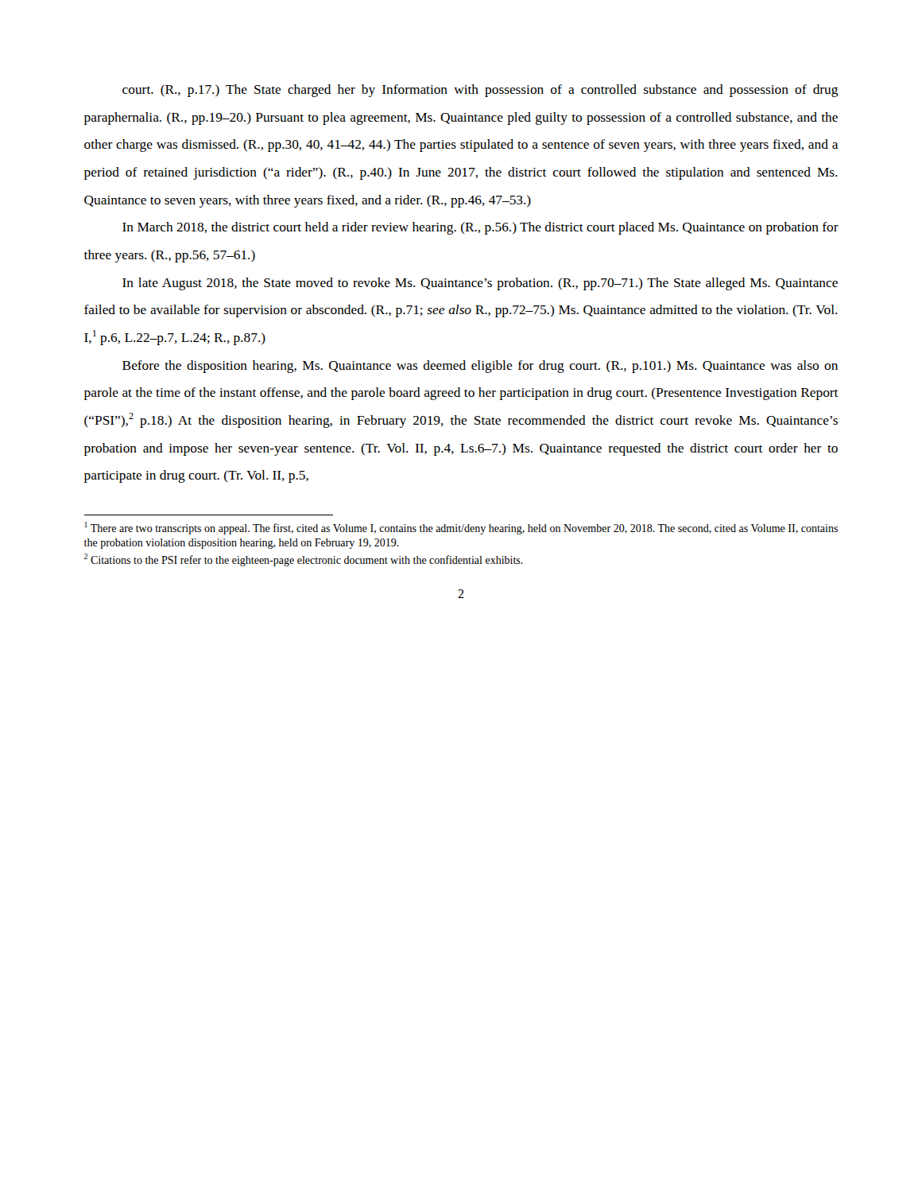court. (R., p.17.) The State charged her by Information with possession of a controlled substance and possession of drug paraphernalia. (R., pp.19–20.) Pursuant to plea agreement, Ms. Quaintance pled guilty to possession of a controlled substance, and the other charge was dismissed. (R., pp.30, 40, 41–42, 44.) The parties stipulated to a sentence of seven years, with three years fixed, and a period of retained jurisdiction (“a rider”). (R., p.40.) In June 2017, the district court followed the stipulation and sentenced Ms. Quaintance to seven years, with three years fixed, and a rider. (R., pp.46, 47–53.)
In March 2018, the district court held a rider review hearing. (R., p.56.) The district court placed Ms. Quaintance on probation for three years. (R., pp.56, 57–61.)
In late August 2018, the State moved to revoke Ms. Quaintance’s probation. (R., pp.70–71.) The State alleged Ms. Quaintance failed to be available for supervision or absconded. (R., p.71; see also R., pp.72–75.) Ms. Quaintance admitted to the violation. (Tr. Vol. I,1 p.6, L.22–p.7, L.24; R., p.87.)
Before the disposition hearing, Ms. Quaintance was deemed eligible for drug court. (R., p.101.) Ms. Quaintance was also on parole at the time of the instant offense, and the parole board agreed to her participation in drug court. (Presentence Investigation Report (“PSI”),2 p.18.) At the disposition hearing, in February 2019, the State recommended the district court revoke Ms. Quaintance’s probation and impose her seven-year sentence. (Tr. Vol. II, p.4, Ls.6–7.) Ms. Quaintance requested the district court order her to participate in drug court. (Tr. Vol. II, p.5,
1 There are two transcripts on appeal. The first, cited as Volume I, contains the admit/deny hearing, held on November 20, 2018. The second, cited as Volume II, contains the probation violation disposition hearing, held on February 19, 2019.
2 Citations to the PSI refer to the eighteen-page electronic document with the confidential exhibits.
2